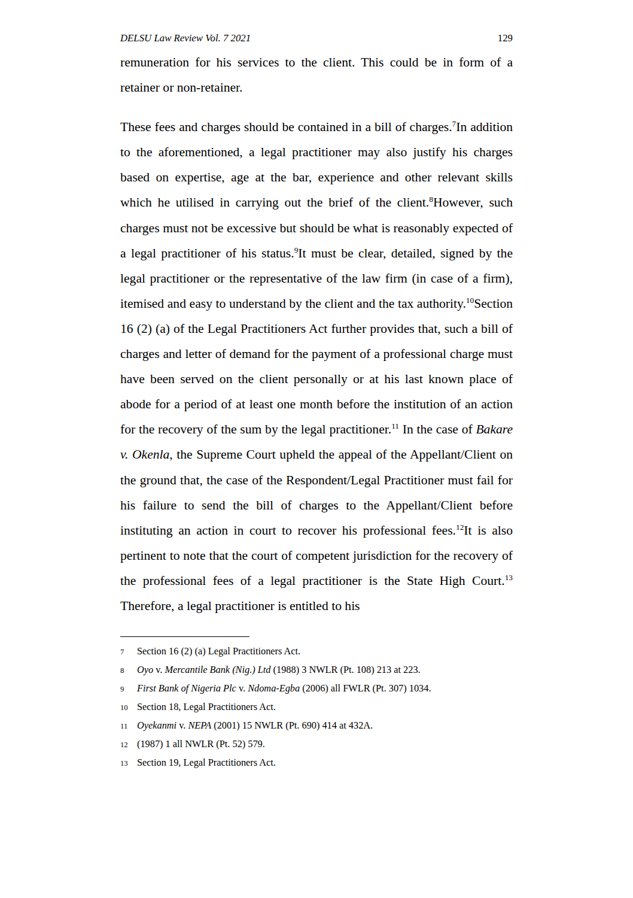129 DELSU Law Review Vol. 7 2021
remuneration for his services to the client. This could be in form of a retainer or non-retainer.
These fees and charges should be contained in a bill of charges.7In addition to the aforementioned, a legal practitioner may also justify his charges based on expertise, age at the bar, experience and other relevant skills which he utilised in carrying out the brief of the client.8However, such charges must not be excessive but should be what is reasonably expected of a legal practitioner of his status.9It must be clear, detailed, signed by the legal practitioner or the representative of the law firm (in case of a firm), itemised and easy to understand by the client and the tax authority.10Section 16 (2) (a) of the Legal Practitioners Act further provides that, such a bill of charges and letter of demand for the payment of a professional charge must have been served on the client personally or at his last known place of abode for a period of at least one month before the institution of an action for the recovery of the sum by the legal practitioner.11 In the case of Bakare v. Okenla, the Supreme Court upheld the appeal of the Appellant/Client on the ground that, the case of the Respondent/Legal Practitioner must fail for his failure to send the bill of charges to the Appellant/Client before instituting an action in court to recover his professional fees.12It is also pertinent to note that the court of competent jurisdiction for the recovery of the professional fees of a legal practitioner is the State High Court.13 Therefore, a legal practitioner is entitled to his
7 Section 16 (2) (a) Legal Practitioners Act.
8 Oyo v. Mercantile Bank (Nig.) Ltd (1988) 3 NWLR (Pt. 108) 213 at 223.
9 First Bank of Nigeria Plc v. Ndoma-Egba (2006) all FWLR (Pt. 307) 1034.
10 Section 18, Legal Practitioners Act.
11 Oyekanmi v. NEPA (2001) 15 NWLR (Pt. 690) 414 at 432A.
12(1987) 1 all NWLR (Pt. 52) 579.
13 Section 19, Legal Practitioners Act.